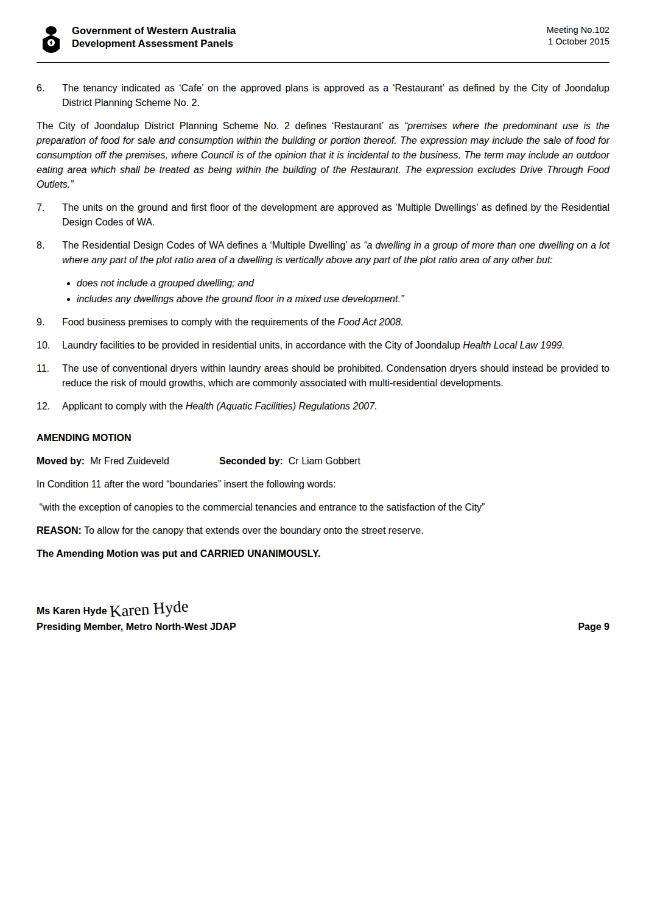Government of Western Australia
Development Assessment Panels
Meeting No.102
1 October 2015
6.
The tenancy indicated as ‘Cafe’ on the approved plans is approved as a ‘Restaurant’ as defined by the City of Joondalup District Planning Scheme No. 2.
The City of Joondalup District Planning Scheme No. 2 defines ‘Restaurant’ as “premises where the predominant use is the preparation of food for sale and consumption within the building or portion thereof. The expression may include the sale of food for consumption off the premises, where Council is of the opinion that it is incidental to the business. The term may include an outdoor eating area which shall be treated as being within the building of the Restaurant. The expression excludes Drive Through Food Outlets.”
7.
The units on the ground and first floor of the development are approved as ‘Multiple Dwellings’ as defined by the Residential Design Codes of WA.
8.
The Residential Design Codes of WA defines a ‘Multiple Dwelling’ as “a dwelling in a group of more than one dwelling on a lot where any part of the plot ratio area of a dwelling is vertically above any part of the plot ratio area of any other but:
does not include a grouped dwelling; and
includes any dwellings above the ground floor in a mixed use development.”
9.
Food business premises to comply with the requirements of the Food Act 2008.
10.
Laundry facilities to be provided in residential units, in accordance with the City of Joondalup Health Local Law 1999.
11.
The use of conventional dryers within laundry areas should be prohibited. Condensation dryers should instead be provided to reduce the risk of mould growths, which are commonly associated with multi-residential developments.
12.
Applicant to comply with the Health (Aquatic Facilities) Regulations 2007.
AMENDING MOTION
Moved by: Mr Fred Zuideveld
Seconded by: Cr Liam Gobbert
In Condition 11 after the word “boundaries” insert the following words:
“with the exception of canopies to the commercial tenancies and entrance to the satisfaction of the City”
REASON: To allow for the canopy that extends over the boundary onto the street reserve.
The Amending Motion was put and CARRIED UNANIMOUSLY.
Ms Karen HydeKaren Hyde
Presiding Member, Metro North-West JDAP
Page 9